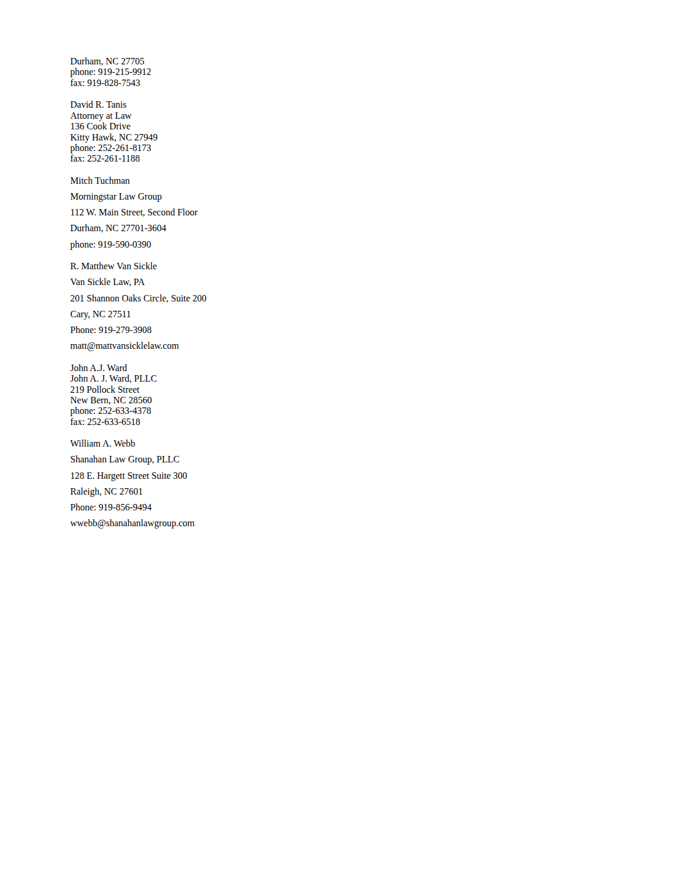Durham, NC 27705
phone: 919-215-9912
fax: 919-828-7543
David R. Tanis
Attorney at Law
136 Cook Drive
Kitty Hawk, NC 27949
phone: 252-261-8173
fax: 252-261-1188
Mitch Tuchman
Morningstar Law Group
112 W. Main Street, Second Floor
Durham, NC 27701-3604
phone: 919-590-0390
R. Matthew Van Sickle
Van Sickle Law, PA
201 Shannon Oaks Circle, Suite 200
Cary, NC 27511
Phone: 919-279-3908
matt@mattvansicklelaw.com
John A.J. Ward
John A. J. Ward, PLLC
219 Pollock Street
New Bern, NC 28560
phone: 252-633-4378
fax: 252-633-6518
William A. Webb
Shanahan Law Group, PLLC
128 E. Hargett Street Suite 300
Raleigh, NC 27601
Phone: 919-856-9494
wwebb@shanahanlawgroup.com